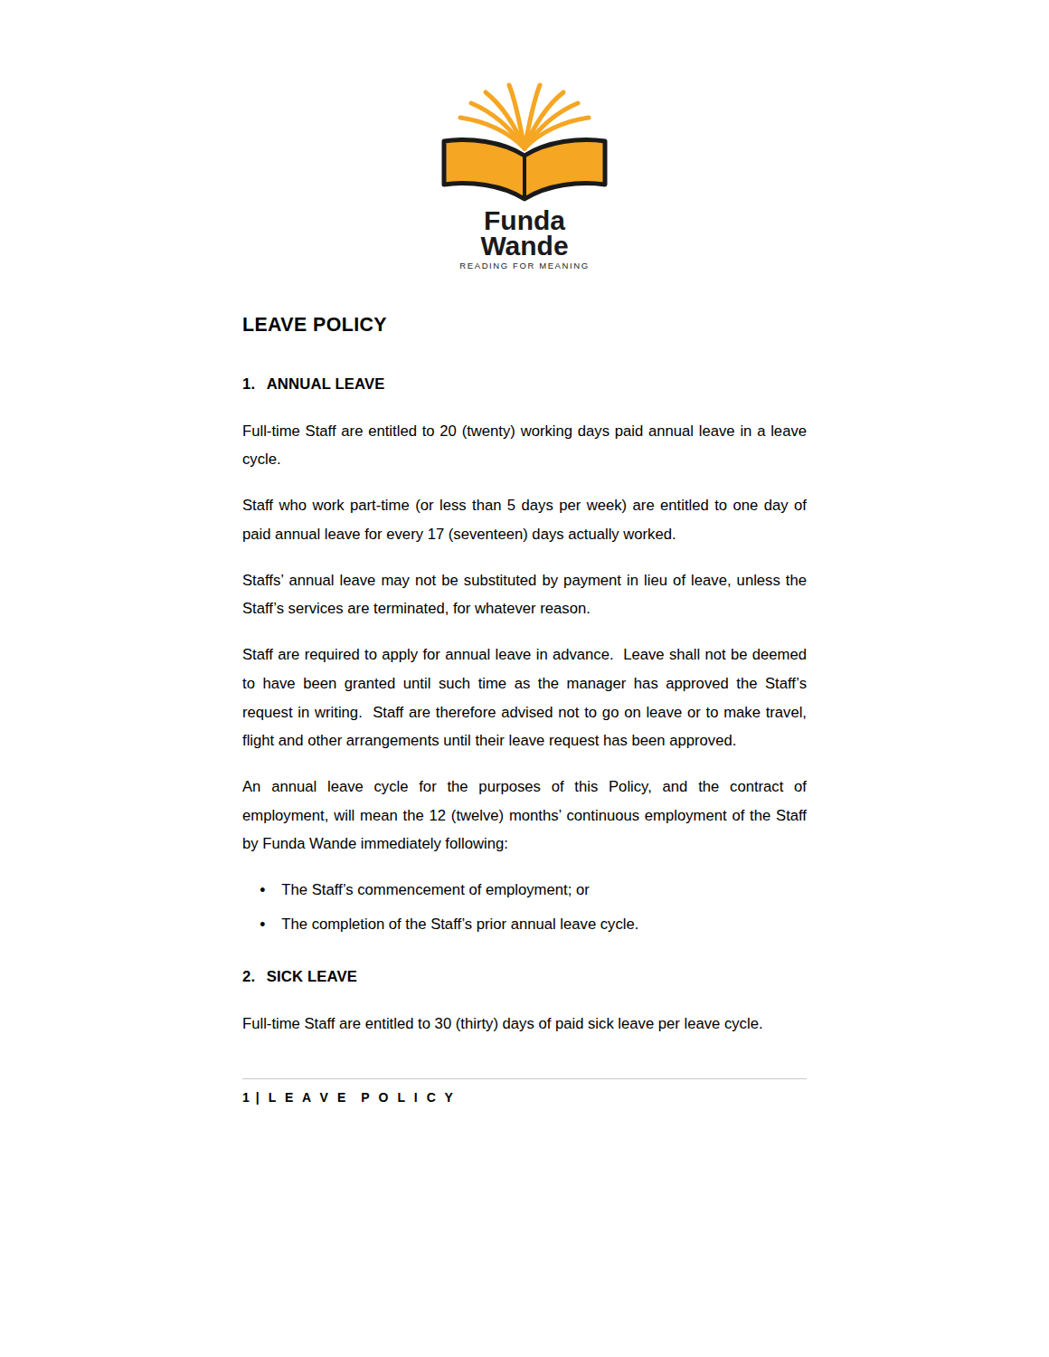Funda Wande READING FOR MEANING
LEAVE POLICY
1. ANNUAL LEAVE
Full-time Staff are entitled to 20 (twenty) working days paid annual leave in a leave cycle.
Staff who work part-time (or less than 5 days per week) are entitled to one day of paid annual leave for every 17 (seventeen) days actually worked.
Staffs’ annual leave may not be substituted by payment in lieu of leave, unless the Staff’s services are terminated, for whatever reason.
Staff are required to apply for annual leave in advance. Leave shall not be deemed to have been granted until such time as the manager has approved the Staff’s request in writing. Staff are therefore advised not to go on leave or to make travel, flight and other arrangements until their leave request has been approved.
An annual leave cycle for the purposes of this Policy, and the contract of employment, will mean the 12 (twelve) months’ continuous employment of the Staff by Funda Wande immediately following:
The Staff’s commencement of employment; or
The completion of the Staff’s prior annual leave cycle.
2. SICK LEAVE
Full-time Staff are entitled to 30 (thirty) days of paid sick leave per leave cycle.
1 | L E A V E P O L I C Y